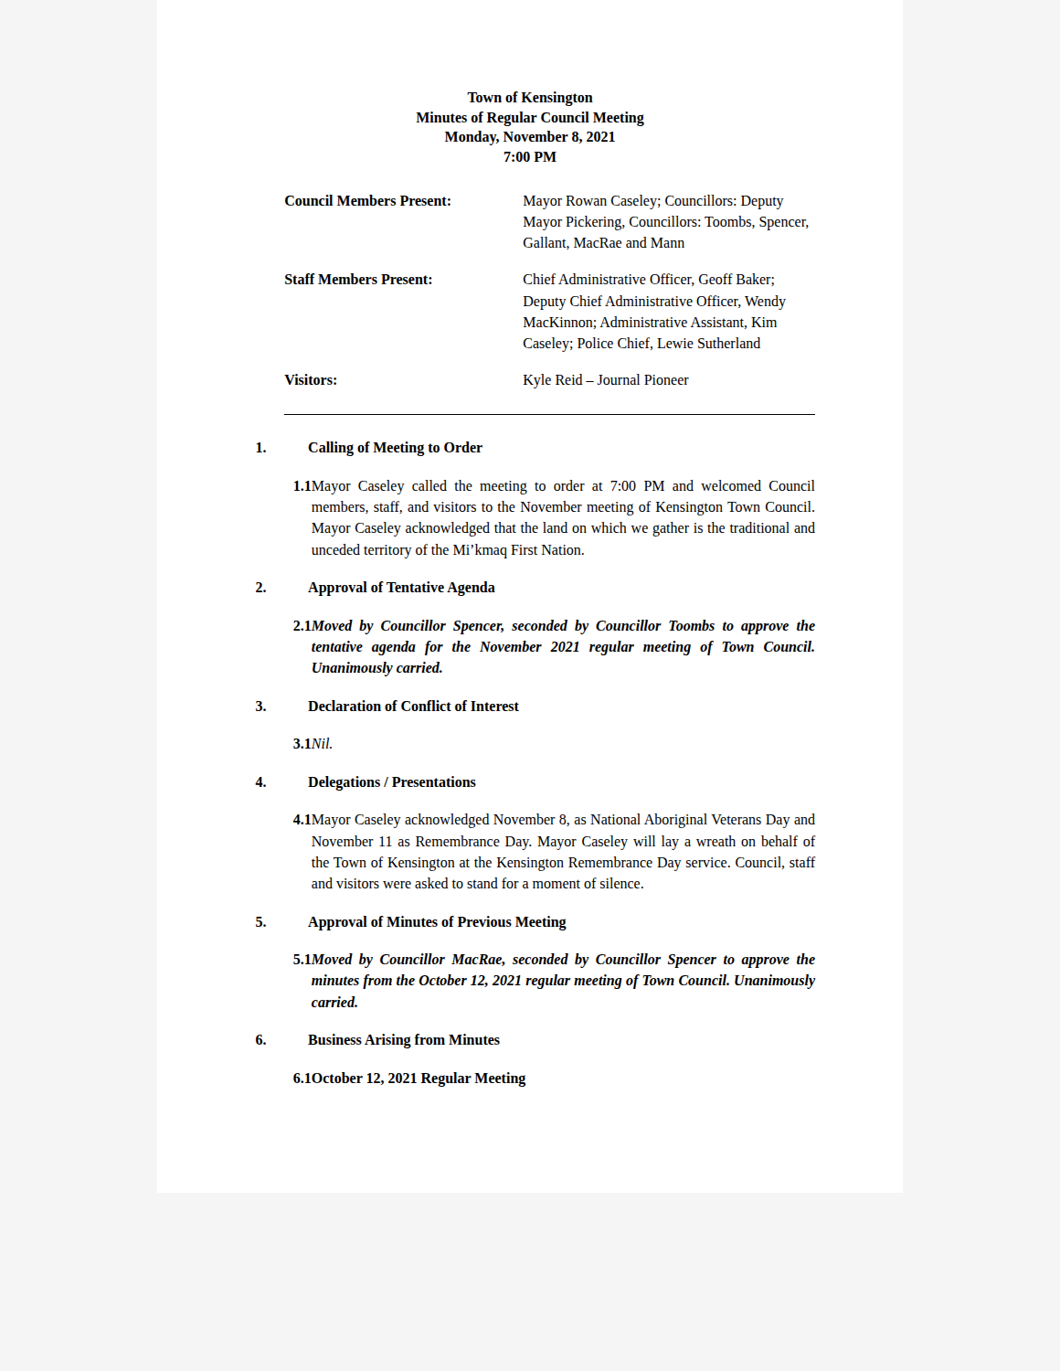Town of Kensington
Minutes of Regular Council Meeting
Monday, November 8, 2021
7:00 PM
| Council Members Present: | Mayor Rowan Caseley; Councillors: Deputy Mayor Pickering, Councillors: Toombs, Spencer, Gallant, MacRae and Mann |
| Staff Members Present: | Chief Administrative Officer, Geoff Baker; Deputy Chief Administrative Officer, Wendy MacKinnon; Administrative Assistant, Kim Caseley; Police Chief, Lewie Sutherland |
| Visitors: | Kyle Reid – Journal Pioneer |
1.
Calling of Meeting to Order
1.1
Mayor Caseley called the meeting to order at 7:00 PM and welcomed Council members, staff, and visitors to the November meeting of Kensington Town Council. Mayor Caseley acknowledged that the land on which we gather is the traditional and unceded territory of the Mi’kmaq First Nation.
2.
Approval of Tentative Agenda
2.1
Moved by Councillor Spencer, seconded by Councillor Toombs to approve the tentative agenda for the November 2021 regular meeting of Town Council. Unanimously carried.
3.
Declaration of Conflict of Interest
3.1
Nil.
4.
Delegations / Presentations
4.1
Mayor Caseley acknowledged November 8, as National Aboriginal Veterans Day and November 11 as Remembrance Day. Mayor Caseley will lay a wreath on behalf of the Town of Kensington at the Kensington Remembrance Day service. Council, staff and visitors were asked to stand for a moment of silence.
5.
Approval of Minutes of Previous Meeting
5.1
Moved by Councillor MacRae, seconded by Councillor Spencer to approve the minutes from the October 12, 2021 regular meeting of Town Council. Unanimously carried.
6.
Business Arising from Minutes
6.1
October 12, 2021 Regular Meeting